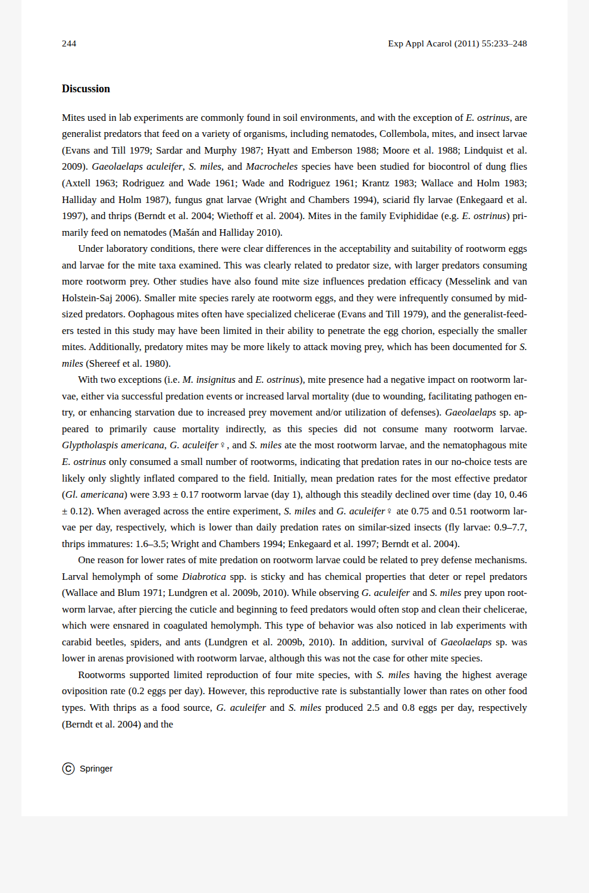244 Exp Appl Acarol (2011) 55:233–248
Discussion
Mites used in lab experiments are commonly found in soil environments, and with the exception of E. ostrinus, are generalist predators that feed on a variety of organisms, including nematodes, Collembola, mites, and insect larvae (Evans and Till 1979; Sardar and Murphy 1987; Hyatt and Emberson 1988; Moore et al. 1988; Lindquist et al. 2009). Gaeolaelaps aculeifer, S. miles, and Macrocheles species have been studied for biocontrol of dung flies (Axtell 1963; Rodriguez and Wade 1961; Wade and Rodriguez 1961; Krantz 1983; Wallace and Holm 1983; Halliday and Holm 1987), fungus gnat larvae (Wright and Chambers 1994), sciarid fly larvae (Enkegaard et al. 1997), and thrips (Berndt et al. 2004; Wiethoff et al. 2004). Mites in the family Eviphididae (e.g. E. ostrinus) primarily feed on nematodes (Mašán and Halliday 2010).
Under laboratory conditions, there were clear differences in the acceptability and suitability of rootworm eggs and larvae for the mite taxa examined. This was clearly related to predator size, with larger predators consuming more rootworm prey. Other studies have also found mite size influences predation efficacy (Messelink and van Holstein-Saj 2006). Smaller mite species rarely ate rootworm eggs, and they were infrequently consumed by mid-sized predators. Oophagous mites often have specialized chelicerae (Evans and Till 1979), and the generalist-feeders tested in this study may have been limited in their ability to penetrate the egg chorion, especially the smaller mites. Additionally, predatory mites may be more likely to attack moving prey, which has been documented for S. miles (Shereef et al. 1980).
With two exceptions (i.e. M. insignitus and E. ostrinus), mite presence had a negative impact on rootworm larvae, either via successful predation events or increased larval mortality (due to wounding, facilitating pathogen entry, or enhancing starvation due to increased prey movement and/or utilization of defenses). Gaeolaelaps sp. appeared to primarily cause mortality indirectly, as this species did not consume many rootworm larvae. Glyptholaspis americana, G. aculeifer♀, and S. miles ate the most rootworm larvae, and the nematophagous mite E. ostrinus only consumed a small number of rootworms, indicating that predation rates in our no-choice tests are likely only slightly inflated compared to the field. Initially, mean predation rates for the most effective predator (Gl. americana) were 3.93 ± 0.17 rootworm larvae (day 1), although this steadily declined over time (day 10, 0.46 ± 0.12). When averaged across the entire experiment, S. miles and G. aculeifer♀ ate 0.75 and 0.51 rootworm larvae per day, respectively, which is lower than daily predation rates on similar-sized insects (fly larvae: 0.9–7.7, thrips immatures: 1.6–3.5; Wright and Chambers 1994; Enkegaard et al. 1997; Berndt et al. 2004).
One reason for lower rates of mite predation on rootworm larvae could be related to prey defense mechanisms. Larval hemolymph of some Diabrotica spp. is sticky and has chemical properties that deter or repel predators (Wallace and Blum 1971; Lundgren et al. 2009b, 2010). While observing G. aculeifer and S. miles prey upon rootworm larvae, after piercing the cuticle and beginning to feed predators would often stop and clean their chelicerae, which were ensnared in coagulated hemolymph. This type of behavior was also noticed in lab experiments with carabid beetles, spiders, and ants (Lundgren et al. 2009b, 2010). In addition, survival of Gaeolaelaps sp. was lower in arenas provisioned with rootworm larvae, although this was not the case for other mite species.
Rootworms supported limited reproduction of four mite species, with S. miles having the highest average oviposition rate (0.2 eggs per day). However, this reproductive rate is substantially lower than rates on other food types. With thrips as a food source, G. aculeifer and S. miles produced 2.5 and 0.8 eggs per day, respectively (Berndt et al. 2004) and the
ⓒ Springer